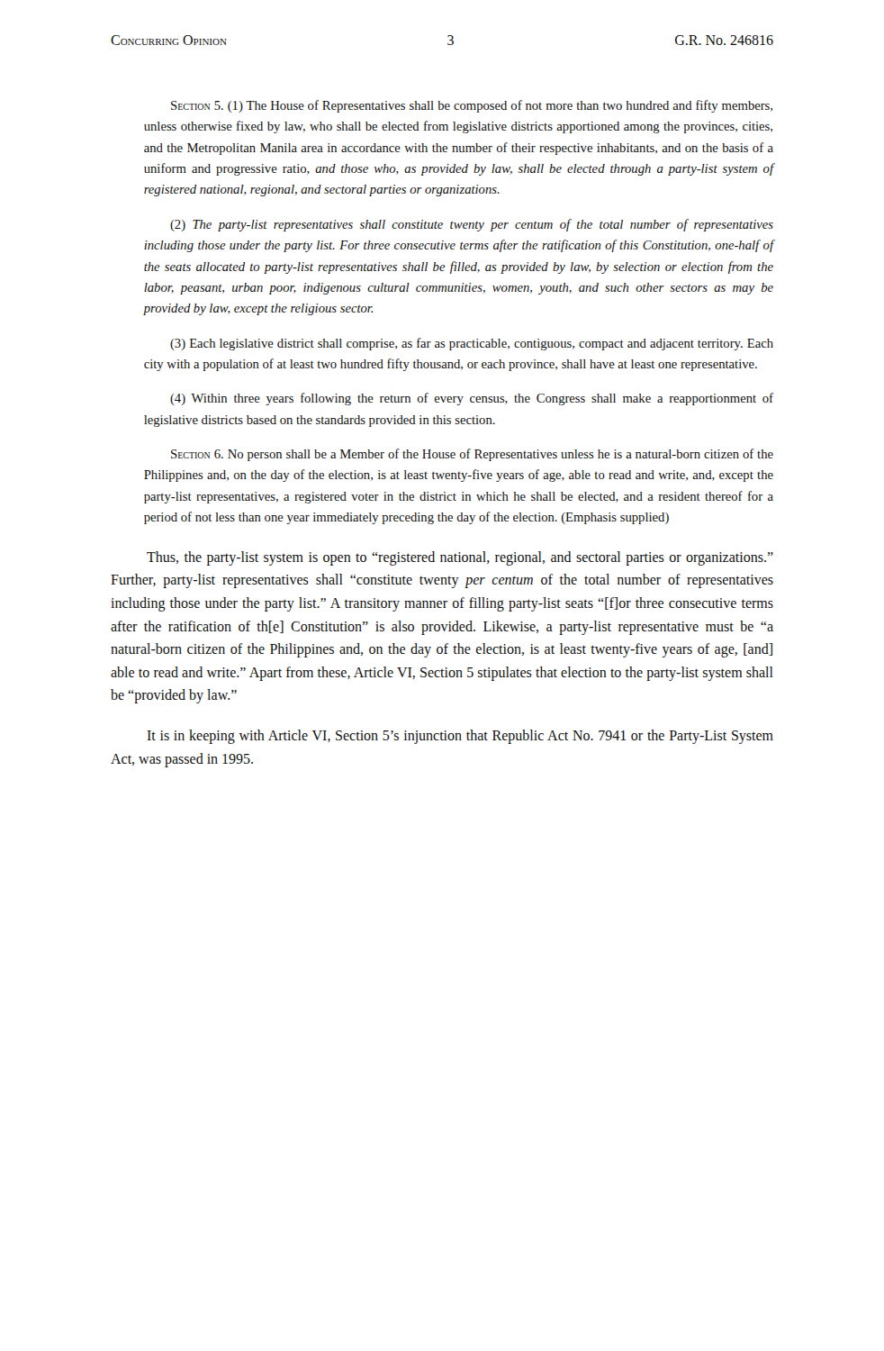Concurring Opinion
3
G.R. No. 246816
Section 5. (1) The House of Representatives shall be composed of not more than two hundred and fifty members, unless otherwise fixed by law, who shall be elected from legislative districts apportioned among the provinces, cities, and the Metropolitan Manila area in accordance with the number of their respective inhabitants, and on the basis of a uniform and progressive ratio, and those who, as provided by law, shall be elected through a party-list system of registered national, regional, and sectoral parties or organizations.
(2) The party-list representatives shall constitute twenty per centum of the total number of representatives including those under the party list. For three consecutive terms after the ratification of this Constitution, one-half of the seats allocated to party-list representatives shall be filled, as provided by law, by selection or election from the labor, peasant, urban poor, indigenous cultural communities, women, youth, and such other sectors as may be provided by law, except the religious sector.
(3) Each legislative district shall comprise, as far as practicable, contiguous, compact and adjacent territory. Each city with a population of at least two hundred fifty thousand, or each province, shall have at least one representative.
(4) Within three years following the return of every census, the Congress shall make a reapportionment of legislative districts based on the standards provided in this section.
Section 6. No person shall be a Member of the House of Representatives unless he is a natural-born citizen of the Philippines and, on the day of the election, is at least twenty-five years of age, able to read and write, and, except the party-list representatives, a registered voter in the district in which he shall be elected, and a resident thereof for a period of not less than one year immediately preceding the day of the election. (Emphasis supplied)
Thus, the party-list system is open to “registered national, regional, and sectoral parties or organizations.” Further, party-list representatives shall “constitute twenty per centum of the total number of representatives including those under the party list.” A transitory manner of filling party-list seats “[f]or three consecutive terms after the ratification of th[e] Constitution” is also provided. Likewise, a party-list representative must be “a natural-born citizen of the Philippines and, on the day of the election, is at least twenty-five years of age, [and] able to read and write.” Apart from these, Article VI, Section 5 stipulates that election to the party-list system shall be “provided by law.”
It is in keeping with Article VI, Section 5’s injunction that Republic Act No. 7941 or the Party-List System Act, was passed in 1995.